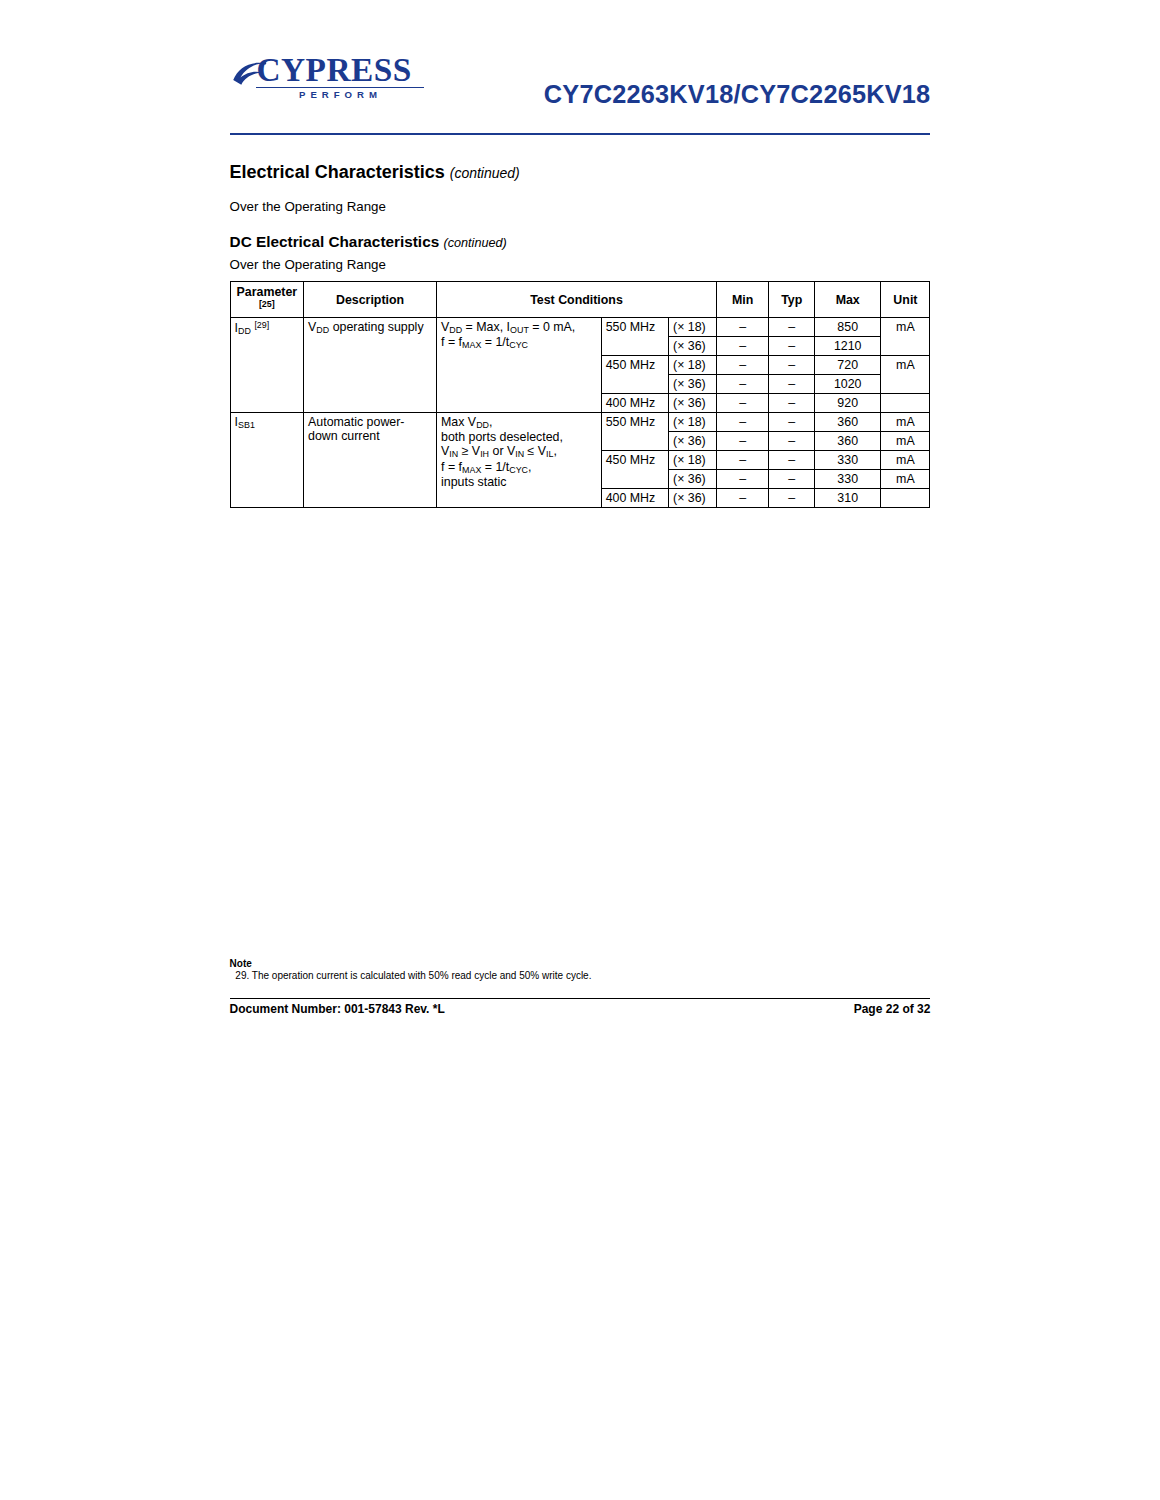CYPRESS
PERFORM
CY7C2263KV18/CY7C2265KV18
Electrical Characteristics (continued)
Over the Operating Range
DC Electrical Characteristics (continued)
Over the Operating Range
| Parameter [25] | Description | Test Conditions | Min | Typ | Max | Unit |
| --- | --- | --- | --- | --- | --- | --- |
| I DD [29] | V DD operating supply | V DD = Max, I OUT = 0 mA, f = f MAX = 1/t CYC | 550 MHz | (× 18) | – | – | 850 | mA |
| (× 36) | – | – | 1210 |
| 450 MHz | (× 18) | – | – | 720 | mA |
| (× 36) | – | – | 1020 |
| 400 MHz | (× 36) | – | – | 920 | |
| I SB1 | Automatic power-down current | Max V DD , both ports deselected, V IN ≥ V IH or V IN ≤ V IL , f = f MAX = 1/t CYC , inputs static | 550 MHz | (× 18) | – | – | 360 | mA |
| (× 36) | – | – | 360 | mA |
| 450 MHz | (× 18) | – | – | 330 | mA |
| (× 36) | – | – | 330 | mA |
| 400 MHz | (× 36) | – | – | 310 | |
Note
29. The operation current is calculated with 50% read cycle and 50% write cycle.
Document Number: 001-57843 Rev. *L
Page 22 of 32